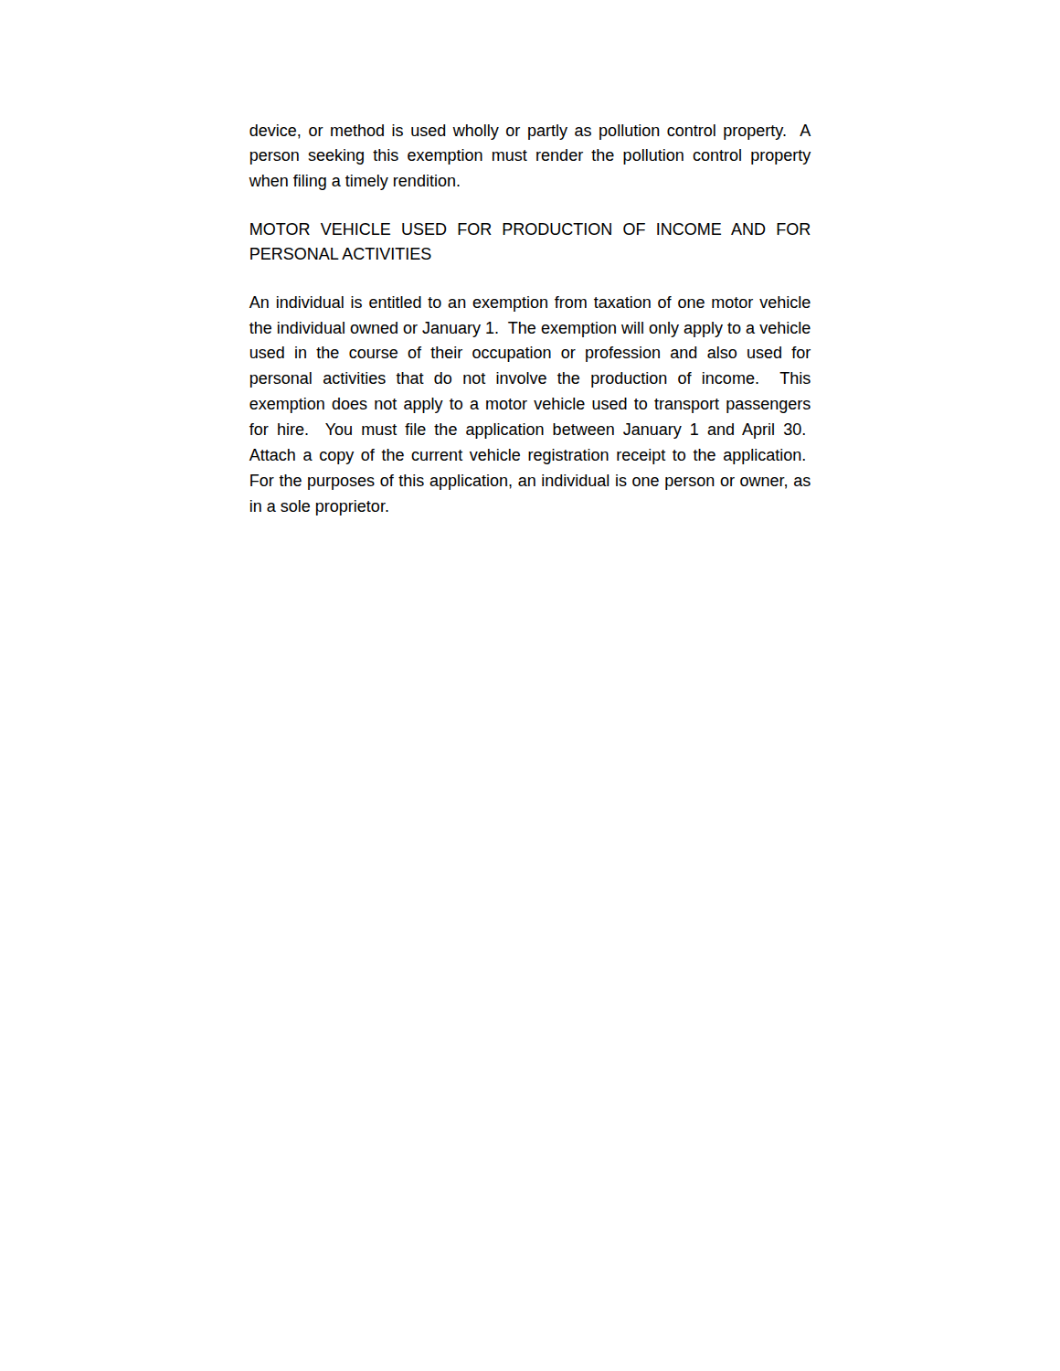device, or method is used wholly or partly as pollution control property. A person seeking this exemption must render the pollution control property when filing a timely rendition.
MOTOR VEHICLE USED FOR PRODUCTION OF INCOME AND FOR PERSONAL ACTIVITIES
An individual is entitled to an exemption from taxation of one motor vehicle the individual owned or January 1. The exemption will only apply to a vehicle used in the course of their occupation or profession and also used for personal activities that do not involve the production of income. This exemption does not apply to a motor vehicle used to transport passengers for hire. You must file the application between January 1 and April 30. Attach a copy of the current vehicle registration receipt to the application. For the purposes of this application, an individual is one person or owner, as in a sole proprietor.